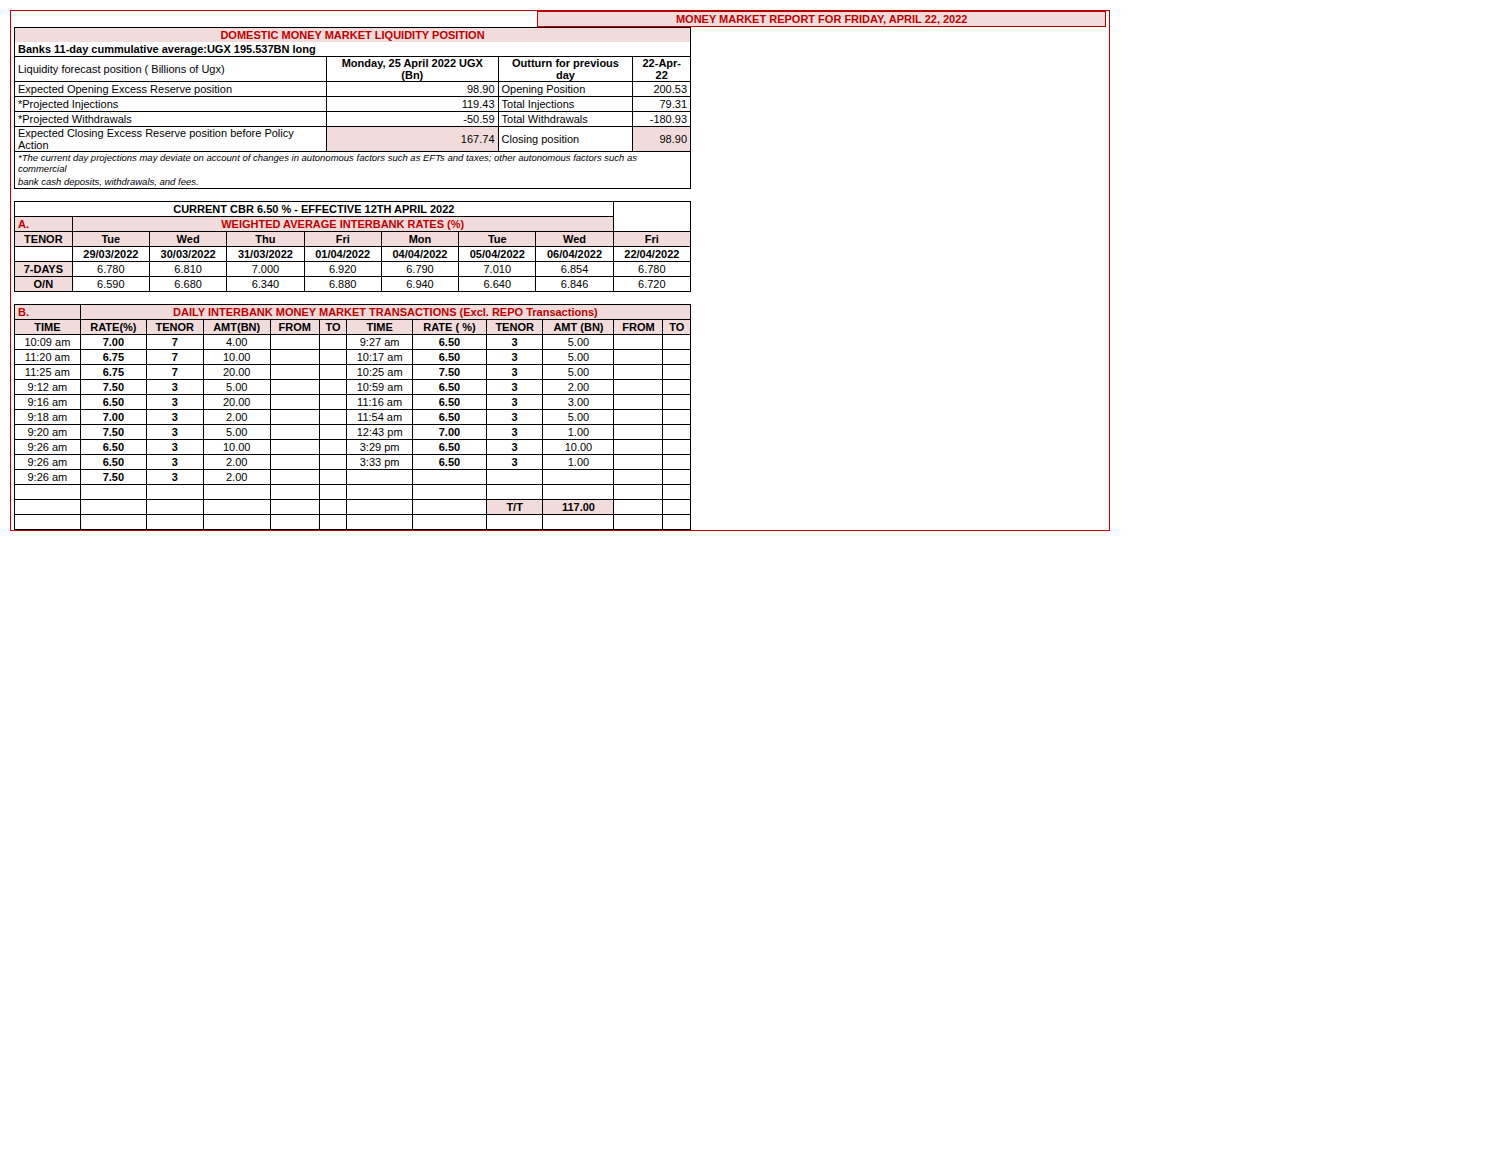| / / MONEY MARKET REPORT FOR FRIDAY, APRIL 22, 2022 / / DOMESTIC MONEY MARKET LIQUIDITY POSITION / / Banks 11-day cummulative average:UGX 195.537BN long / / Liquidity forecast position ( Billions of Ugx) / Monday, 25 April 2022 UGX (Bn) / Outturn for previous day / 22-Apr-22 / / Expected Opening Excess Reserve position / 98.90 / Opening Position / 200.53 / / *Projected Injections / 119.43 / Total Injections / 79.31 / / *Projected Withdrawals / -50.59 / Total Withdrawals / -180.93 / / Expected Closing Excess Reserve position before Policy Action / 167.74 / Closing position / 98.90 / / *The current day projections may deviate on account of changes in autonomous factors such as EFTs and taxes; other autonomous factors such as commercial / / bank cash deposits, withdrawals, and fees. / / CURRENT CBR 6.50 % - EFFECTIVE 12TH APRIL 2022 / / A. / WEIGHTED AVERAGE INTERBANK RATES (%) / / TENOR / Tue / Wed / Thu / Fri / Mon / Tue / Wed / Fri / / / 29/03/2022 / 30/03/2022 / 31/03/2022 / 01/04/2022 / 04/04/2022 / 05/04/2022 / 06/04/2022 / 22/04/2022 / / 7-DAYS / 6.780 / 6.810 / 7.000 / 6.920 / 6.790 / 7.010 / 6.854 / 6.780 / / O/N / 6.590 / 6.680 / 6.340 / 6.880 / 6.940 / 6.640 / 6.846 / 6.720 / / B. / DAILY INTERBANK MONEY MARKET TRANSACTIONS (Excl. REPO Transactions) / / TIME / RATE(%) / TENOR / AMT(BN) / FROM / TO / TIME / RATE ( %) / TENOR / AMT (BN) / FROM / TO / / 10:09 am / 7.00 / 7 / 4.00 / / / 9:27 am / 6.50 / 3 / 5.00 / / / / 11:20 am / 6.75 / 7 / 10.00 / / / 10:17 am / 6.50 / 3 / 5.00 / / / / 11:25 am / 6.75 / 7 / 20.00 / / / 10:25 am / 7.50 / 3 / 5.00 / / / / 9:12 am / 7.50 / 3 / 5.00 / / / 10:59 am / 6.50 / 3 / 2.00 / / / / 9:16 am / 6.50 / 3 / 20.00 / / / 11:16 am / 6.50 / 3 / 3.00 / / / / 9:18 am / 7.00 / 3 / 2.00 / / / 11:54 am / 6.50 / 3 / 5.00 / / / / 9:20 am / 7.50 / 3 / 5.00 / / / 12:43 pm / 7.00 / 3 / 1.00 / / / / 9:26 am / 6.50 / 3 / 10.00 / / / 3:29 pm / 6.50 / 3 / 10.00 / / / / 9:26 am / 6.50 / 3 / 2.00 / / / 3:33 pm / 6.50 / 3 / 1.00 / / / / 9:26 am / 7.50 / 3 / 2.00 / / / / / / / / / / / / / / / / / / T/T / 117.00 / / / |